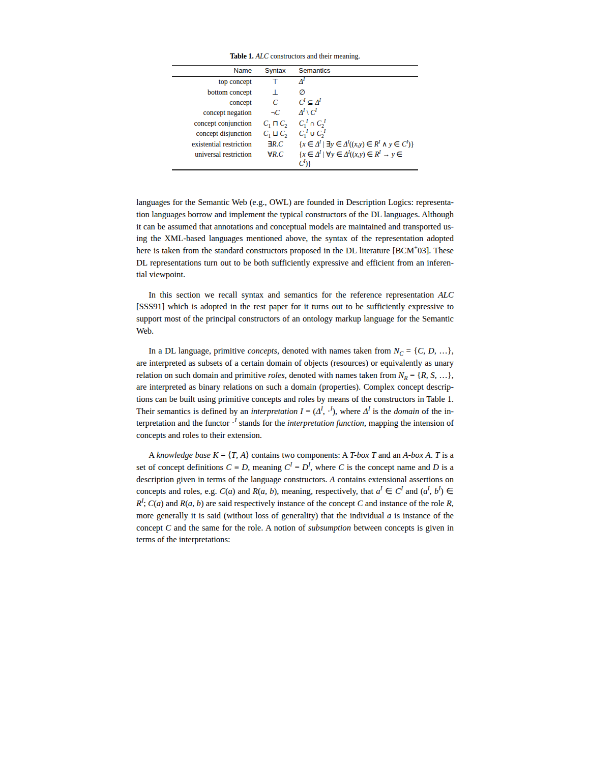Table 1. ALC constructors and their meaning.
| Name | Syntax | Semantics |
| --- | --- | --- |
| top concept | ⊤ | Δ I |
| bottom concept | ⊥ | ∅ |
| concept | C | C I ⊆ Δ I |
| concept negation | ¬ C | Δ I \ C I |
| concept conjunction | C 1 ⊓ C 2 | C 1 I ∩ C 2 I |
| concept disjunction | C 1 ⊔ C 2 | C 1 I ∪ C 2 I |
| existential restriction | ∃ R . C | { x ∈ Δ I / ∃ y ∈ Δ I (( x , y ) ∈ R I ∧ y ∈ C I )} |
| universal restriction | ∀ R . C | { x ∈ Δ I / ∀ y ∈ Δ I (( x , y ) ∈ R I → y ∈ C I )} |
languages for the Semantic Web (e.g., OWL) are founded in Description Logics: representation languages borrow and implement the typical constructors of the DL languages. Although it can be assumed that annotations and conceptual models are maintained and transported using the XML-based languages mentioned above, the syntax of the representation adopted here is taken from the standard constructors proposed in the DL literature [BCM+03]. These DL representations turn out to be both sufficiently expressive and efficient from an inferential viewpoint.
In this section we recall syntax and semantics for the reference representation ALC [SSS91] which is adopted in the rest paper for it turns out to be sufficiently expressive to support most of the principal constructors of an ontology markup language for the Semantic Web.
In a DL language, primitive concepts, denoted with names taken from NC = {C, D, …}, are interpreted as subsets of a certain domain of objects (resources) or equivalently as unary relation on such domain and primitive roles, denoted with names taken from NR = {R, S, …}, are interpreted as binary relations on such a domain (properties). Complex concept descriptions can be built using primitive concepts and roles by means of the constructors in Table 1. Their semantics is defined by an interpretation I = (ΔI, ·I), where ΔI is the domain of the interpretation and the functor ·I stands for the interpretation function, mapping the intension of concepts and roles to their extension.
A knowledge base K = ⟨T, A⟩ contains two components: A T-box T and an A-box A. T is a set of concept definitions C ≡ D, meaning CI = DI, where C is the concept name and D is a description given in terms of the language constructors. A contains extensional assertions on concepts and roles, e.g. C(a) and R(a, b), meaning, respectively, that aI ∈ CI and (aI, bI) ∈ RI; C(a) and R(a, b) are said respectively instance of the concept C and instance of the role R, more generally it is said (without loss of generality) that the individual a is instance of the concept C and the same for the role. A notion of subsumption between concepts is given in terms of the interpretations: